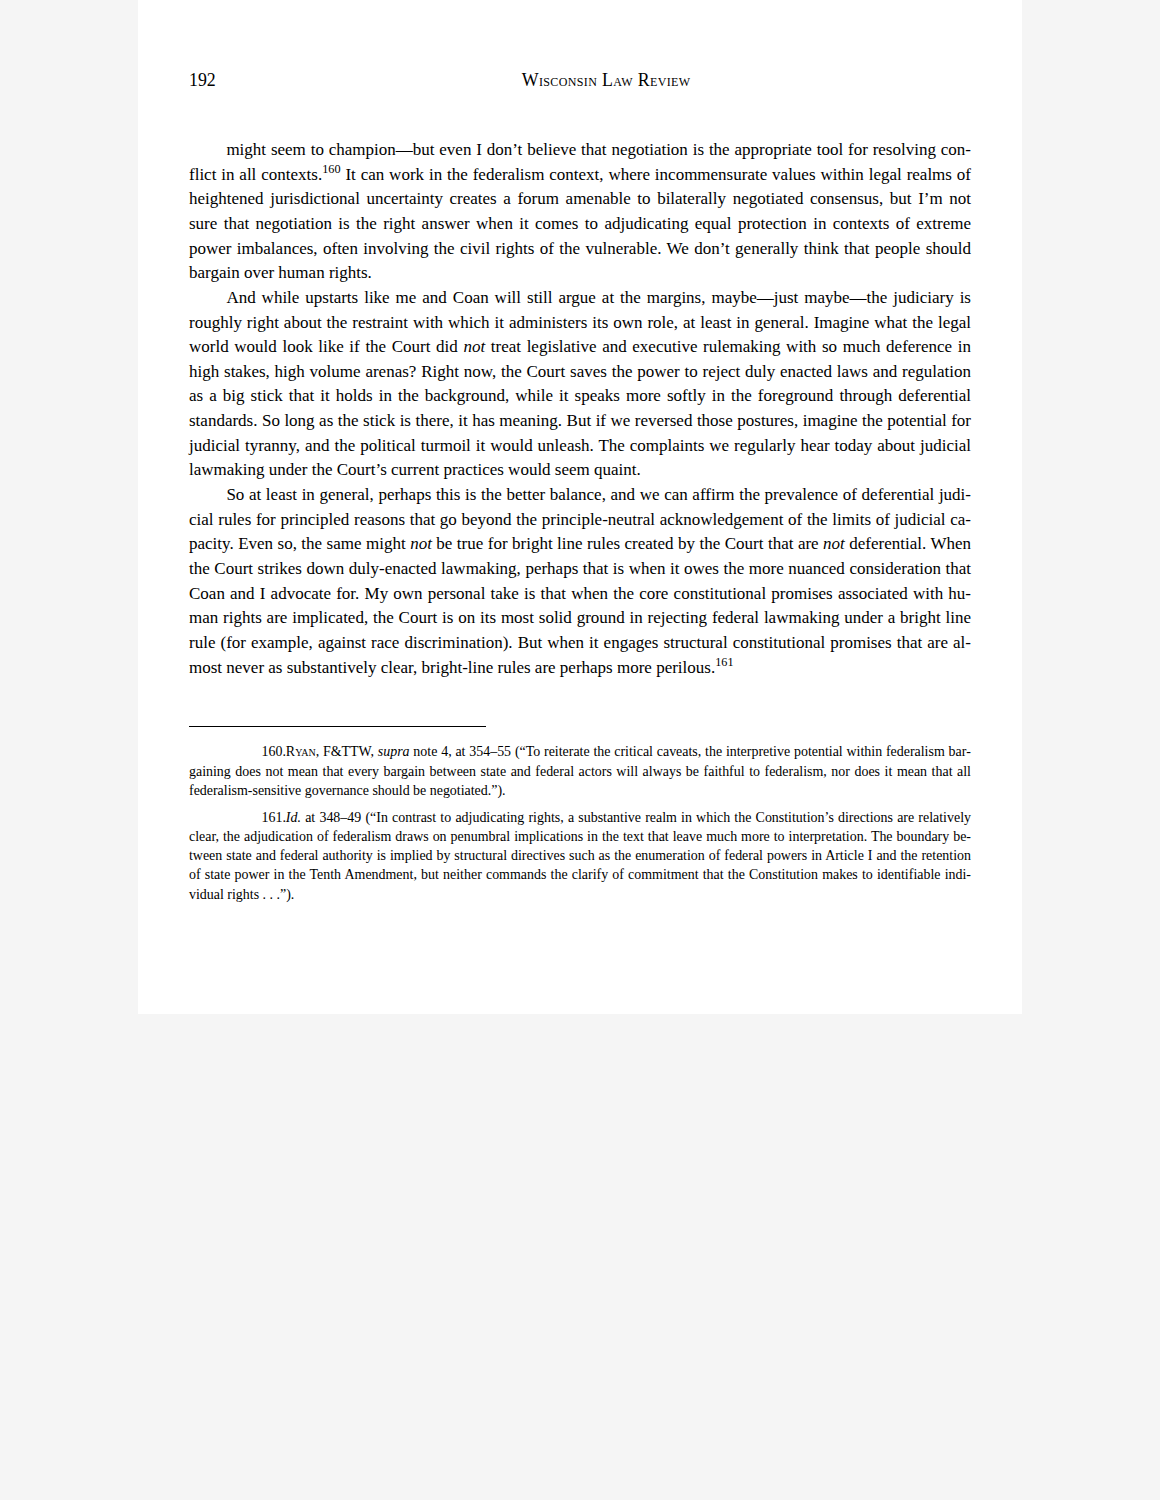192
Wisconsin Law Review
might seem to champion—but even I don’t believe that negotiation is the appropriate tool for resolving conflict in all contexts.160 It can work in the federalism context, where incommensurate values within legal realms of heightened jurisdictional uncertainty creates a forum amenable to bilaterally negotiated consensus, but I’m not sure that negotiation is the right answer when it comes to adjudicating equal protection in contexts of extreme power imbalances, often involving the civil rights of the vulnerable. We don’t generally think that people should bargain over human rights.
And while upstarts like me and Coan will still argue at the margins, maybe—just maybe—the judiciary is roughly right about the restraint with which it administers its own role, at least in general. Imagine what the legal world would look like if the Court did not treat legislative and executive rulemaking with so much deference in high stakes, high volume arenas? Right now, the Court saves the power to reject duly enacted laws and regulation as a big stick that it holds in the background, while it speaks more softly in the foreground through deferential standards. So long as the stick is there, it has meaning. But if we reversed those postures, imagine the potential for judicial tyranny, and the political turmoil it would unleash. The complaints we regularly hear today about judicial lawmaking under the Court’s current practices would seem quaint.
So at least in general, perhaps this is the better balance, and we can affirm the prevalence of deferential judicial rules for principled reasons that go beyond the principle-neutral acknowledgement of the limits of judicial capacity. Even so, the same might not be true for bright line rules created by the Court that are not deferential. When the Court strikes down duly-enacted lawmaking, perhaps that is when it owes the more nuanced consideration that Coan and I advocate for. My own personal take is that when the core constitutional promises associated with human rights are implicated, the Court is on its most solid ground in rejecting federal lawmaking under a bright line rule (for example, against race discrimination). But when it engages structural constitutional promises that are almost never as substantively clear, bright-line rules are perhaps more perilous.161
160. Ryan, F&TTW, supra note 4, at 354–55 (“To reiterate the critical caveats, the interpretive potential within federalism bargaining does not mean that every bargain between state and federal actors will always be faithful to federalism, nor does it mean that all federalism-sensitive governance should be negotiated.”).
161. Id. at 348–49 (“In contrast to adjudicating rights, a substantive realm in which the Constitution’s directions are relatively clear, the adjudication of federalism draws on penumbral implications in the text that leave much more to interpretation. The boundary between state and federal authority is implied by structural directives such as the enumeration of federal powers in Article I and the retention of state power in the Tenth Amendment, but neither commands the clarify of commitment that the Constitution makes to identifiable individual rights . . .”).